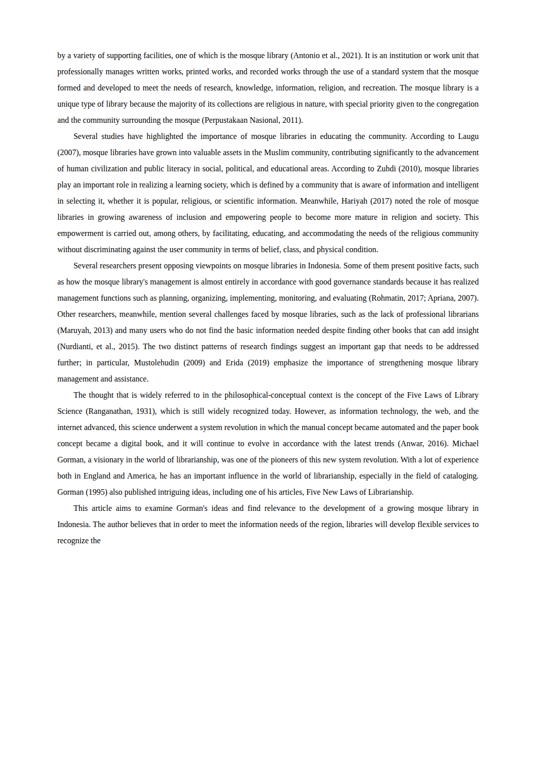by a variety of supporting facilities, one of which is the mosque library (Antonio et al., 2021). It is an institution or work unit that professionally manages written works, printed works, and recorded works through the use of a standard system that the mosque formed and developed to meet the needs of research, knowledge, information, religion, and recreation. The mosque library is a unique type of library because the majority of its collections are religious in nature, with special priority given to the congregation and the community surrounding the mosque (Perpustakaan Nasional, 2011).
Several studies have highlighted the importance of mosque libraries in educating the community. According to Laugu (2007), mosque libraries have grown into valuable assets in the Muslim community, contributing significantly to the advancement of human civilization and public literacy in social, political, and educational areas. According to Zuhdi (2010), mosque libraries play an important role in realizing a learning society, which is defined by a community that is aware of information and intelligent in selecting it, whether it is popular, religious, or scientific information. Meanwhile, Hariyah (2017) noted the role of mosque libraries in growing awareness of inclusion and empowering people to become more mature in religion and society. This empowerment is carried out, among others, by facilitating, educating, and accommodating the needs of the religious community without discriminating against the user community in terms of belief, class, and physical condition.
Several researchers present opposing viewpoints on mosque libraries in Indonesia. Some of them present positive facts, such as how the mosque library's management is almost entirely in accordance with good governance standards because it has realized management functions such as planning, organizing, implementing, monitoring, and evaluating (Rohmatin, 2017; Apriana, 2007). Other researchers, meanwhile, mention several challenges faced by mosque libraries, such as the lack of professional librarians (Maruyah, 2013) and many users who do not find the basic information needed despite finding other books that can add insight (Nurdianti, et al., 2015). The two distinct patterns of research findings suggest an important gap that needs to be addressed further; in particular, Mustolehudin (2009) and Erida (2019) emphasize the importance of strengthening mosque library management and assistance.
The thought that is widely referred to in the philosophical-conceptual context is the concept of the Five Laws of Library Science (Ranganathan, 1931), which is still widely recognized today. However, as information technology, the web, and the internet advanced, this science underwent a system revolution in which the manual concept became automated and the paper book concept became a digital book, and it will continue to evolve in accordance with the latest trends (Anwar, 2016). Michael Gorman, a visionary in the world of librarianship, was one of the pioneers of this new system revolution. With a lot of experience both in England and America, he has an important influence in the world of librarianship, especially in the field of cataloging. Gorman (1995) also published intriguing ideas, including one of his articles, Five New Laws of Librarianship.
This article aims to examine Gorman's ideas and find relevance to the development of a growing mosque library in Indonesia. The author believes that in order to meet the information needs of the region, libraries will develop flexible services to recognize the